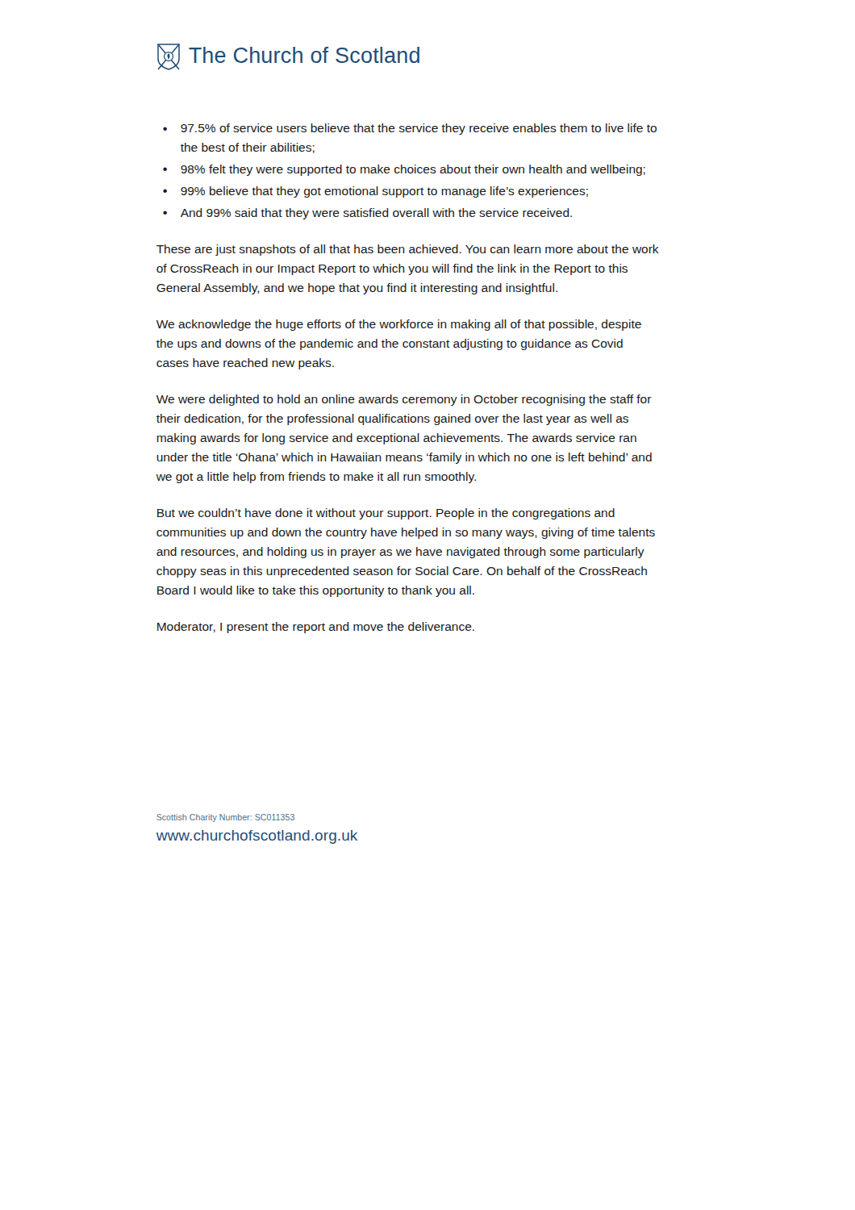The Church of Scotland
97.5% of service users believe that the service they receive enables them to live life to the best of their abilities;
98% felt they were supported to make choices about their own health and wellbeing;
99% believe that they got emotional support to manage life’s experiences;
And 99% said that they were satisfied overall with the service received.
These are just snapshots of all that has been achieved. You can learn more about the work of CrossReach in our Impact Report to which you will find the link in the Report to this General Assembly, and we hope that you find it interesting and insightful.
We acknowledge the huge efforts of the workforce in making all of that possible, despite the ups and downs of the pandemic and the constant adjusting to guidance as Covid cases have reached new peaks.
We were delighted to hold an online awards ceremony in October recognising the staff for their dedication, for the professional qualifications gained over the last year as well as making awards for long service and exceptional achievements. The awards service ran under the title ‘Ohana’ which in Hawaiian means ‘family in which no one is left behind’ and we got a little help from friends to make it all run smoothly.
But we couldn’t have done it without your support. People in the congregations and communities up and down the country have helped in so many ways, giving of time talents and resources, and holding us in prayer as we have navigated through some particularly choppy seas in this unprecedented season for Social Care. On behalf of the CrossReach Board I would like to take this opportunity to thank you all.
Moderator, I present the report and move the deliverance.
Scottish Charity Number: SC011353
www.churchofscotland.org.uk